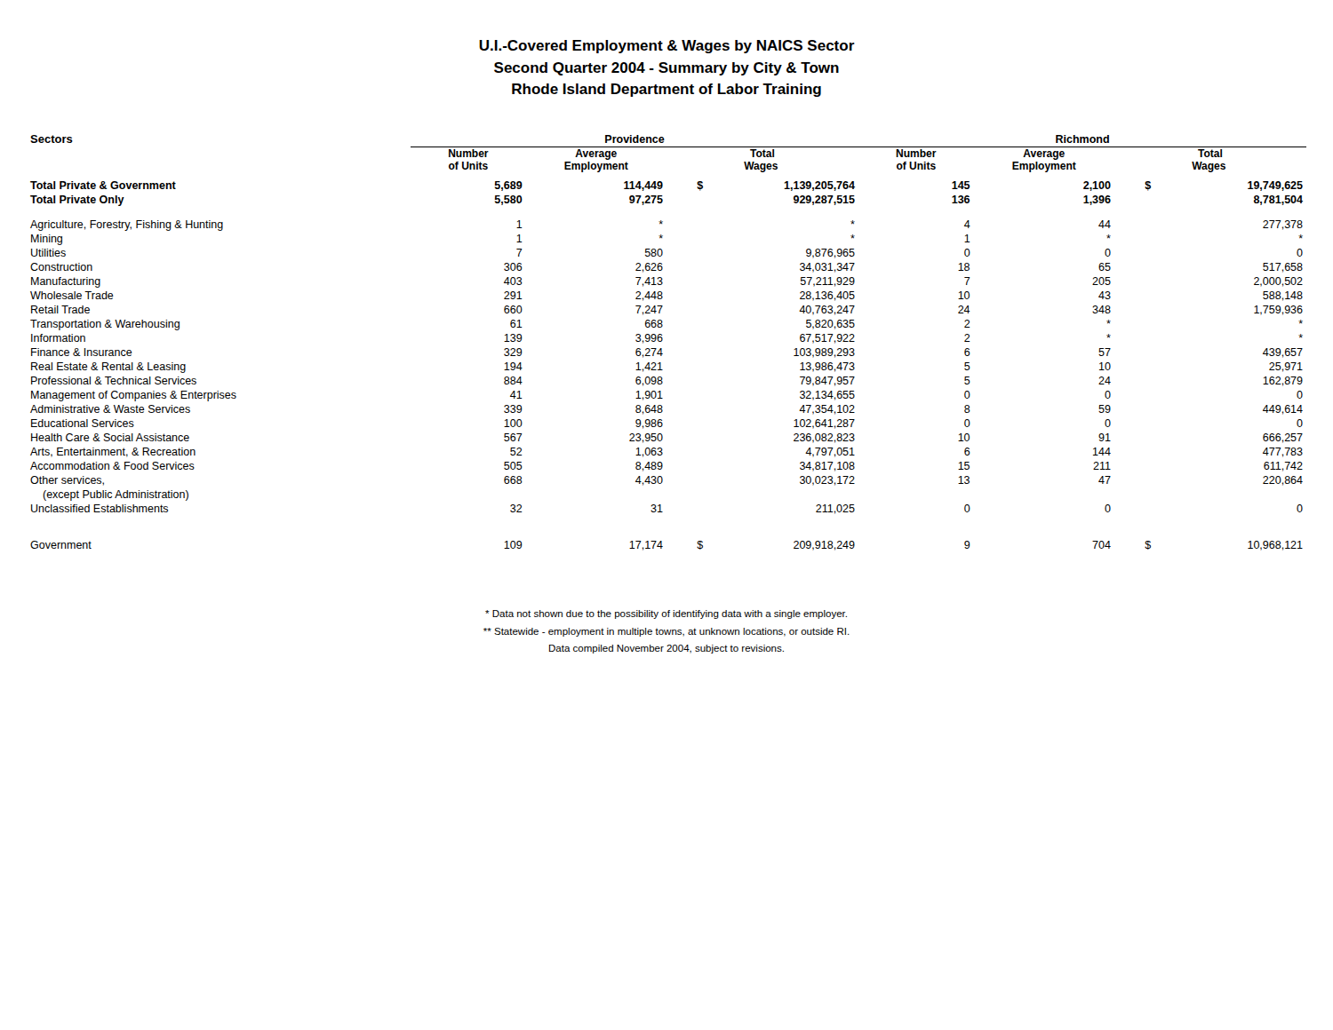U.I.-Covered Employment & Wages by NAICS Sector
Second Quarter 2004 - Summary by City & Town
Rhode Island Department of Labor Training
| Sectors | Providence | Richmond |
| | Number of Units | Average Employment | Total Wages | Number of Units | Average Employment | Total Wages |
| Total Private & Government | 5,689 | 114,449 | $ | 1,139,205,764 | 145 | 2,100 | $ | 19,749,625 |
| Total Private Only | 5,580 | 97,275 | | 929,287,515 | 136 | 1,396 | | 8,781,504 |
| Agriculture, Forestry, Fishing & Hunting | 1 | * | | * | 4 | 44 | | 277,378 |
| Mining | 1 | * | | * | 1 | * | | * |
| Utilities | 7 | 580 | | 9,876,965 | 0 | 0 | | 0 |
| Construction | 306 | 2,626 | | 34,031,347 | 18 | 65 | | 517,658 |
| Manufacturing | 403 | 7,413 | | 57,211,929 | 7 | 205 | | 2,000,502 |
| Wholesale Trade | 291 | 2,448 | | 28,136,405 | 10 | 43 | | 588,148 |
| Retail Trade | 660 | 7,247 | | 40,763,247 | 24 | 348 | | 1,759,936 |
| Transportation & Warehousing | 61 | 668 | | 5,820,635 | 2 | * | | * |
| Information | 139 | 3,996 | | 67,517,922 | 2 | * | | * |
| Finance & Insurance | 329 | 6,274 | | 103,989,293 | 6 | 57 | | 439,657 |
| Real Estate & Rental & Leasing | 194 | 1,421 | | 13,986,473 | 5 | 10 | | 25,971 |
| Professional & Technical Services | 884 | 6,098 | | 79,847,957 | 5 | 24 | | 162,879 |
| Management of Companies & Enterprises | 41 | 1,901 | | 32,134,655 | 0 | 0 | | 0 |
| Administrative & Waste Services | 339 | 8,648 | | 47,354,102 | 8 | 59 | | 449,614 |
| Educational Services | 100 | 9,986 | | 102,641,287 | 0 | 0 | | 0 |
| Health Care & Social Assistance | 567 | 23,950 | | 236,082,823 | 10 | 91 | | 666,257 |
| Arts, Entertainment, & Recreation | 52 | 1,063 | | 4,797,051 | 6 | 144 | | 477,783 |
| Accommodation & Food Services | 505 | 8,489 | | 34,817,108 | 15 | 211 | | 611,742 |
| Other services, | 668 | 4,430 | | 30,023,172 | 13 | 47 | | 220,864 |
| (except Public Administration) | | | | | | | | |
| Unclassified Establishments | 32 | 31 | | 211,025 | 0 | 0 | | 0 |
| Government | 109 | 17,174 | $ | 209,918,249 | 9 | 704 | $ | 10,968,121 |
* Data not shown due to the possibility of identifying data with a single employer.
** Statewide - employment in multiple towns, at unknown locations, or outside RI.
Data compiled November 2004, subject to revisions.